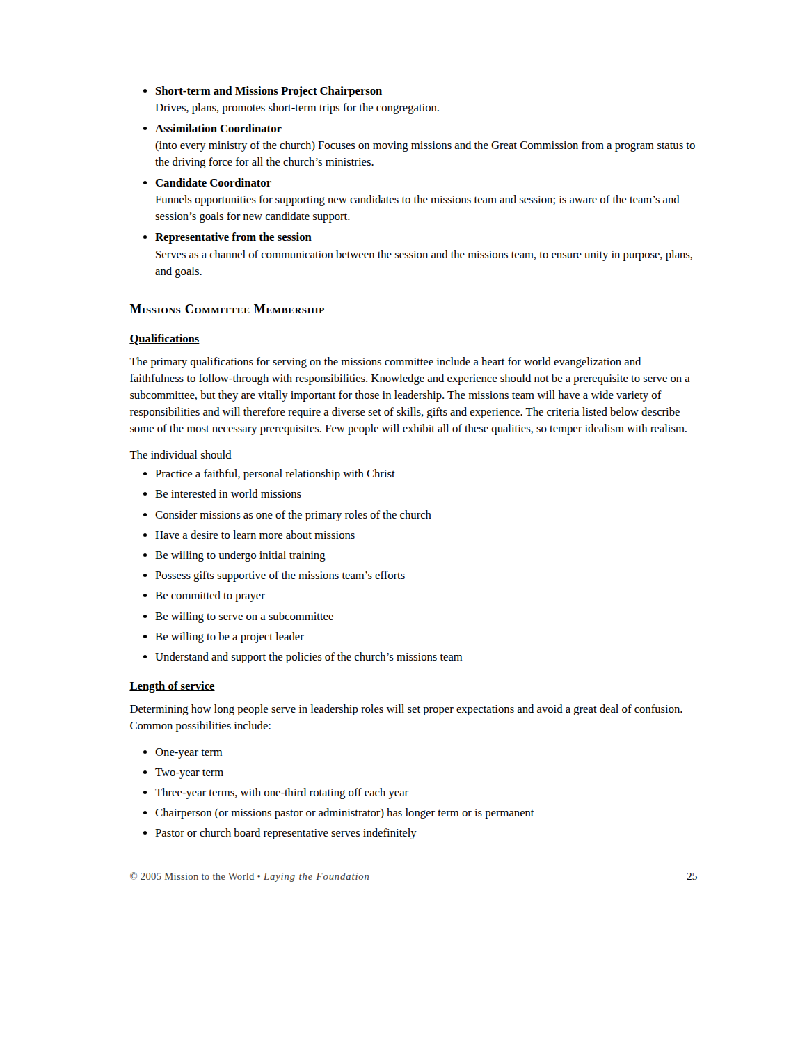Short-term and Missions Project Chairperson Drives, plans, promotes short-term trips for the congregation.
Assimilation Coordinator (into every ministry of the church) Focuses on moving missions and the Great Commission from a program status to the driving force for all the church’s ministries.
Candidate Coordinator Funnels opportunities for supporting new candidates to the missions team and session; is aware of the team’s and session’s goals for new candidate support.
Representative from the session Serves as a channel of communication between the session and the missions team, to ensure unity in purpose, plans, and goals.
Missions Committee Membership
Qualifications
The primary qualifications for serving on the missions committee include a heart for world evangelization and faithfulness to follow-through with responsibilities. Knowledge and experience should not be a prerequisite to serve on a subcommittee, but they are vitally important for those in leadership. The missions team will have a wide variety of responsibilities and will therefore require a diverse set of skills, gifts and experience. The criteria listed below describe some of the most necessary prerequisites. Few people will exhibit all of these qualities, so temper idealism with realism.
The individual should
Practice a faithful, personal relationship with Christ
Be interested in world missions
Consider missions as one of the primary roles of the church
Have a desire to learn more about missions
Be willing to undergo initial training
Possess gifts supportive of the missions team’s efforts
Be committed to prayer
Be willing to serve on a subcommittee
Be willing to be a project leader
Understand and support the policies of the church’s missions team
Length of service
Determining how long people serve in leadership roles will set proper expectations and avoid a great deal of confusion. Common possibilities include:
One-year term
Two-year term
Three-year terms, with one-third rotating off each year
Chairperson (or missions pastor or administrator) has longer term or is permanent
Pastor or church board representative serves indefinitely
© 2005 Mission to the World • Laying the Foundation 25